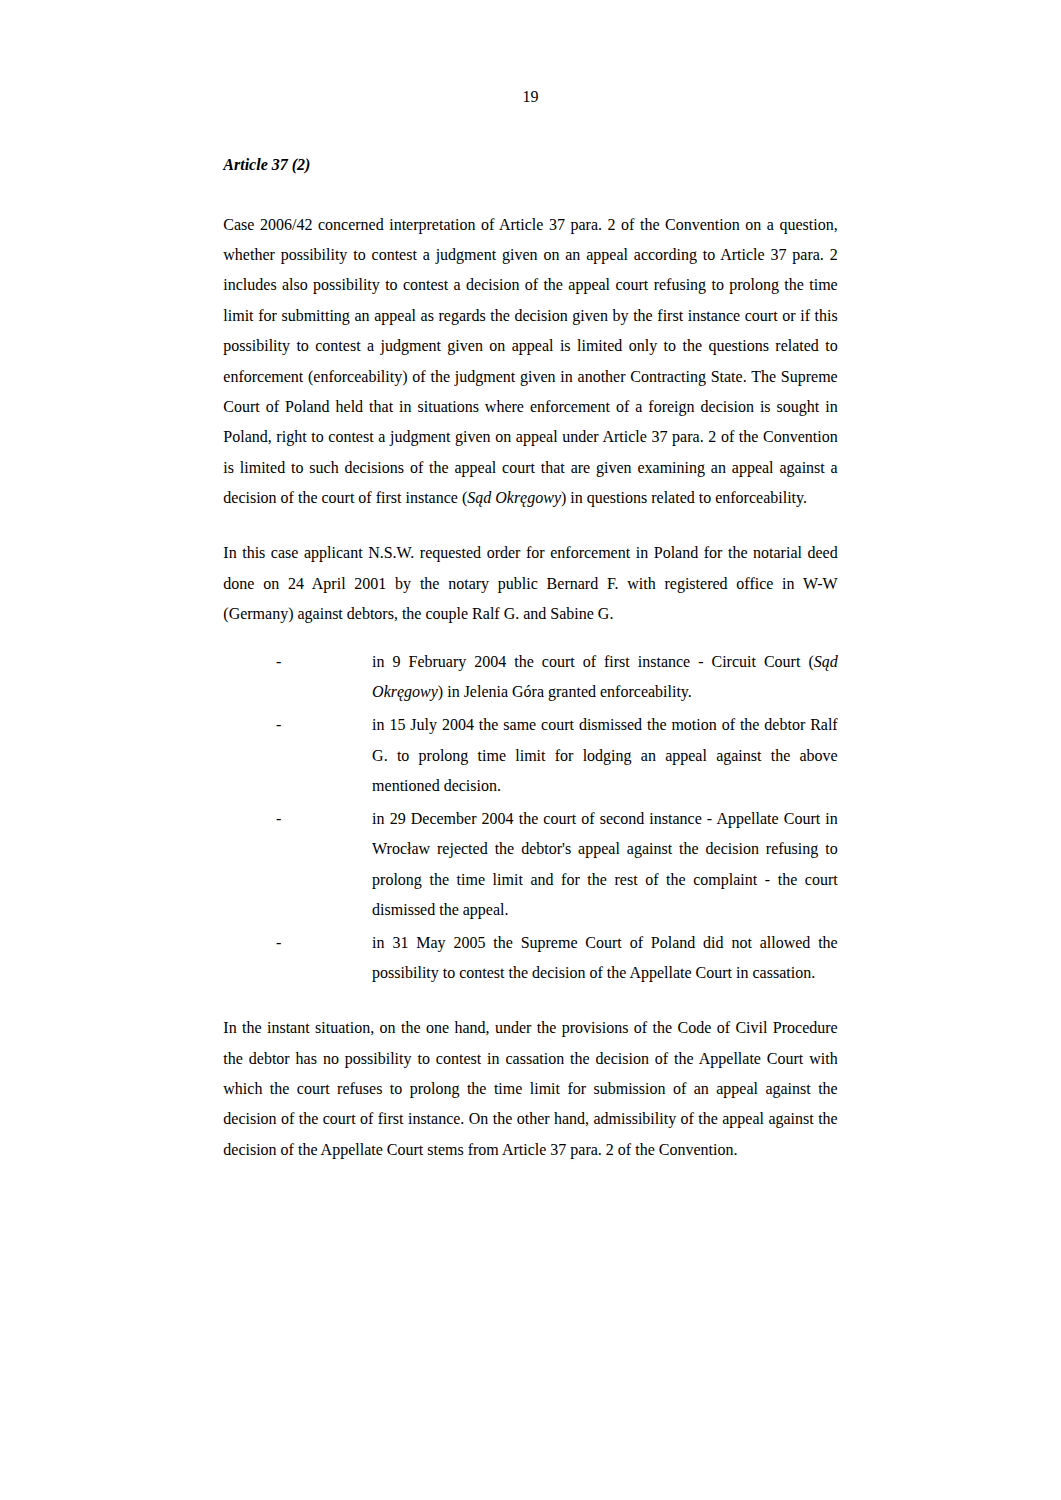19
Article 37 (2)
Case 2006/42 concerned interpretation of Article 37 para. 2 of the Convention on a question, whether possibility to contest a judgment given on an appeal according to Article 37 para. 2 includes also possibility to contest a decision of the appeal court refusing to prolong the time limit for submitting an appeal as regards the decision given by the first instance court or if this possibility to contest a judgment given on appeal is limited only to the questions related to enforcement (enforceability) of the judgment given in another Contracting State. The Supreme Court of Poland held that in situations where enforcement of a foreign decision is sought in Poland, right to contest a judgment given on appeal under Article 37 para. 2 of the Convention is limited to such decisions of the appeal court that are given examining an appeal against a decision of the court of first instance (Sąd Okręgowy) in questions related to enforceability.
In this case applicant N.S.W. requested order for enforcement in Poland for the notarial deed done on 24 April 2001 by the notary public Bernard F. with registered office in W-W (Germany) against debtors, the couple Ralf G. and Sabine G.
in 9 February 2004 the court of first instance - Circuit Court (Sąd Okręgowy) in Jelenia Góra granted enforceability.
in 15 July 2004 the same court dismissed the motion of the debtor Ralf G. to prolong time limit for lodging an appeal against the above mentioned decision.
in 29 December 2004 the court of second instance - Appellate Court in Wrocław rejected the debtor's appeal against the decision refusing to prolong the time limit and for the rest of the complaint - the court dismissed the appeal.
in 31 May 2005 the Supreme Court of Poland did not allowed the possibility to contest the decision of the Appellate Court in cassation.
In the instant situation, on the one hand, under the provisions of the Code of Civil Procedure the debtor has no possibility to contest in cassation the decision of the Appellate Court with which the court refuses to prolong the time limit for submission of an appeal against the decision of the court of first instance. On the other hand, admissibility of the appeal against the decision of the Appellate Court stems from Article 37 para. 2 of the Convention.